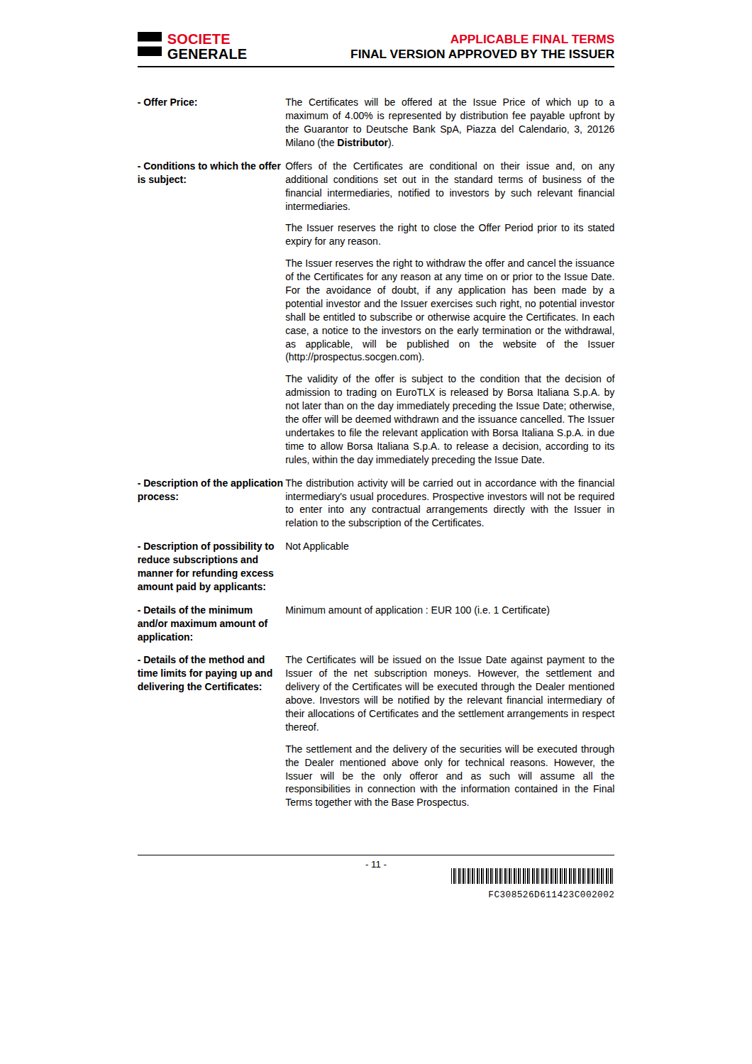SOCIETE
GENERALE
APPLICABLE FINAL TERMS
FINAL VERSION APPROVED BY THE ISSUER
| - Offer Price: | The Certificates will be offered at the Issue Price of which up to a maximum of 4.00% is represented by distribution fee payable upfront by the Guarantor to Deutsche Bank SpA, Piazza del Calendario, 3, 20126 Milano (the Distributor ). |
| - Conditions to which the offer is subject: | Offers of the Certificates are conditional on their issue and, on any additional conditions set out in the standard terms of business of the financial intermediaries, notified to investors by such relevant financial intermediaries. The Issuer reserves the right to close the Offer Period prior to its stated expiry for any reason. The Issuer reserves the right to withdraw the offer and cancel the issuance of the Certificates for any reason at any time on or prior to the Issue Date. For the avoidance of doubt, if any application has been made by a potential investor and the Issuer exercises such right, no potential investor shall be entitled to subscribe or otherwise acquire the Certificates. In each case, a notice to the investors on the early termination or the withdrawal, as applicable, will be published on the website of the Issuer (http://prospectus.socgen.com). The validity of the offer is subject to the condition that the decision of admission to trading on EuroTLX is released by Borsa Italiana S.p.A. by not later than on the day immediately preceding the Issue Date; otherwise, the offer will be deemed withdrawn and the issuance cancelled. The Issuer undertakes to file the relevant application with Borsa Italiana S.p.A. in due time to allow Borsa Italiana S.p.A. to release a decision, according to its rules, within the day immediately preceding the Issue Date. |
| - Description of the application process: | The distribution activity will be carried out in accordance with the financial intermediary's usual procedures. Prospective investors will not be required to enter into any contractual arrangements directly with the Issuer in relation to the subscription of the Certificates. |
| - Description of possibility to reduce subscriptions and manner for refunding excess amount paid by applicants: | Not Applicable |
| - Details of the minimum and/or maximum amount of application: | Minimum amount of application : EUR 100 (i.e. 1 Certificate) |
| - Details of the method and time limits for paying up and delivering the Certificates: | The Certificates will be issued on the Issue Date against payment to the Issuer of the net subscription moneys. However, the settlement and delivery of the Certificates will be executed through the Dealer mentioned above. Investors will be notified by the relevant financial intermediary of their allocations of Certificates and the settlement arrangements in respect thereof. The settlement and the delivery of the securities will be executed through the Dealer mentioned above only for technical reasons. However, the Issuer will be the only offeror and as such will assume all the responsibilities in connection with the information contained in the Final Terms together with the Base Prospectus. |
- 11 -
FC308526D611423C002002